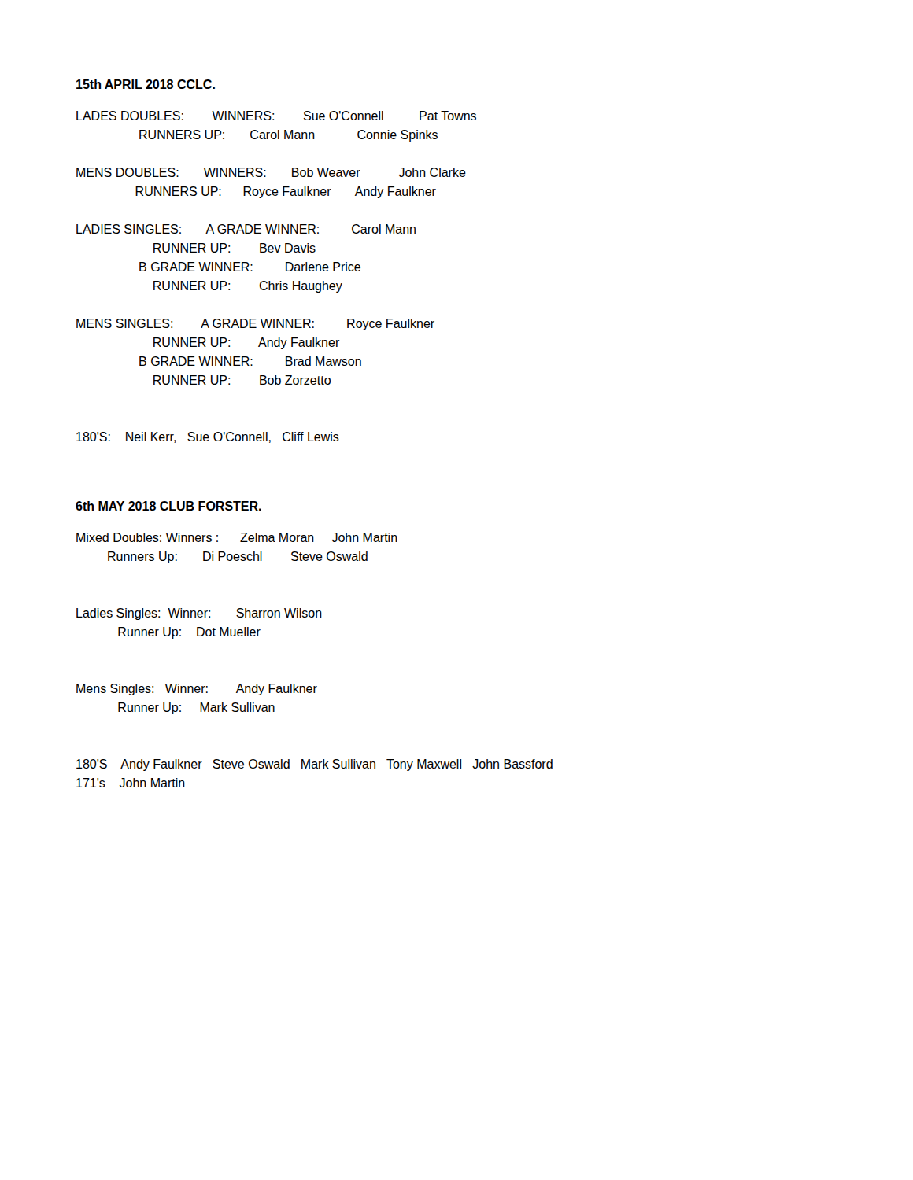15th APRIL 2018 CCLC.
LADES DOUBLES: WINNERS: Sue O'Connell Pat Towns
RUNNERS UP: Carol Mann Connie Spinks
MENS DOUBLES: WINNERS: Bob Weaver John Clarke
RUNNERS UP: Royce Faulkner Andy Faulkner
LADIES SINGLES: A GRADE WINNER: Carol Mann
RUNNER UP: Bev Davis
B GRADE WINNER: Darlene Price
RUNNER UP: Chris Haughey
MENS SINGLES: A GRADE WINNER: Royce Faulkner
RUNNER UP: Andy Faulkner
B GRADE WINNER: Brad Mawson
RUNNER UP: Bob Zorzetto
180'S: Neil Kerr, Sue O'Connell, Cliff Lewis
6th MAY 2018 CLUB FORSTER.
Mixed Doubles: Winners : Zelma Moran John Martin
Runners Up: Di Poeschl Steve Oswald
Ladies Singles: Winner: Sharron Wilson
Runner Up: Dot Mueller
Mens Singles: Winner: Andy Faulkner
Runner Up: Mark Sullivan
180'S Andy Faulkner Steve Oswald Mark Sullivan Tony Maxwell John Bassford
171's John Martin